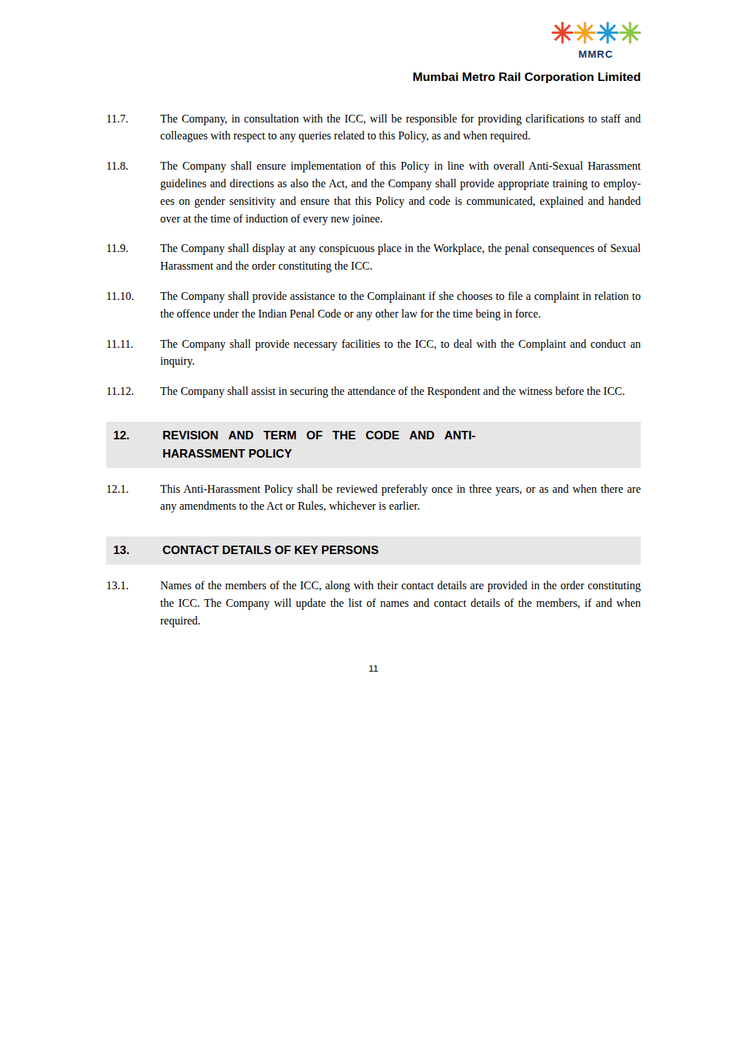✳✳✳✳
MMRC
Mumbai Metro Rail Corporation Limited
11.7.
The Company, in consultation with the ICC, will be responsible for providing clarifications to staff and colleagues with respect to any queries related to this Policy, as and when required.
11.8.
The Company shall ensure implementation of this Policy in line with overall Anti-Sexual Harassment guidelines and directions as also the Act, and the Company shall provide appropriate training to employees on gender sensitivity and ensure that this Policy and code is communicated, explained and handed over at the time of induction of every new joinee.
11.9.
The Company shall display at any conspicuous place in the Workplace, the penal consequences of Sexual Harassment and the order constituting the ICC.
11.10.
The Company shall provide assistance to the Complainant if she chooses to file a complaint in relation to the offence under the Indian Penal Code or any other law for the time being in force.
11.11.
The Company shall provide necessary facilities to the ICC, to deal with the Complaint and conduct an inquiry.
11.12.
The Company shall assist in securing the attendance of the Respondent and the witness before the ICC.
12. REVISION AND TERM OF THE CODE AND ANTI-HARASSMENT POLICY
12.1.
This Anti-Harassment Policy shall be reviewed preferably once in three years, or as and when there are any amendments to the Act or Rules, whichever is earlier.
13. CONTACT DETAILS OF KEY PERSONS
13.1.
Names of the members of the ICC, along with their contact details are provided in the order constituting the ICC. The Company will update the list of names and contact details of the members, if and when required.
11